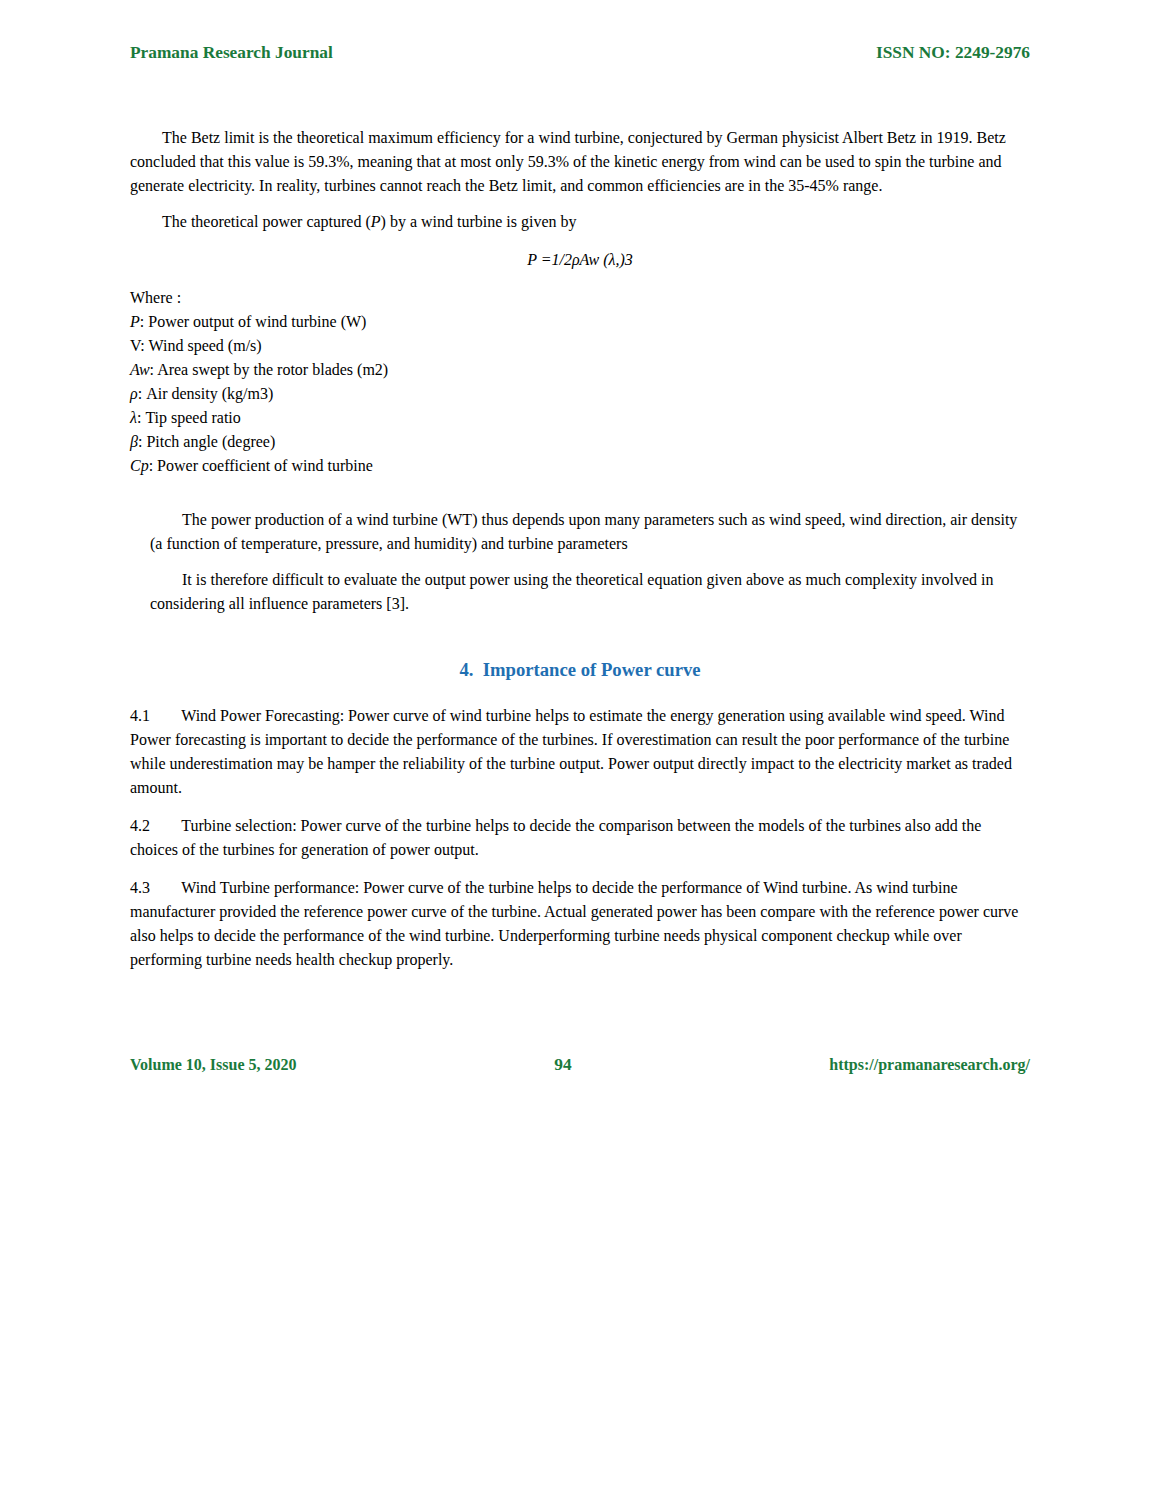Pramana Research Journal ISSN NO: 2249-2976
The Betz limit is the theoretical maximum efficiency for a wind turbine, conjectured by German physicist Albert Betz in 1919. Betz concluded that this value is 59.3%, meaning that at most only 59.3% of the kinetic energy from wind can be used to spin the turbine and generate electricity. In reality, turbines cannot reach the Betz limit, and common efficiencies are in the 35-45% range.
The theoretical power captured (P) by a wind turbine is given by
P =1/2ρAw (λ,)3
Where :
P: Power output of wind turbine (W)
V: Wind speed (m/s)
Aw: Area swept by the rotor blades (m2)
ρ: Air density (kg/m3)
λ: Tip speed ratio
β: Pitch angle (degree)
Cp: Power coefficient of wind turbine
The power production of a wind turbine (WT) thus depends upon many parameters such as wind speed, wind direction, air density (a function of temperature, pressure, and humidity) and turbine parameters
It is therefore difficult to evaluate the output power using the theoretical equation given above as much complexity involved in considering all influence parameters [3].
4. Importance of Power curve
4.1 Wind Power Forecasting: Power curve of wind turbine helps to estimate the energy generation using available wind speed. Wind Power forecasting is important to decide the performance of the turbines. If overestimation can result the poor performance of the turbine while underestimation may be hamper the reliability of the turbine output. Power output directly impact to the electricity market as traded amount.
4.2 Turbine selection: Power curve of the turbine helps to decide the comparison between the models of the turbines also add the choices of the turbines for generation of power output.
4.3 Wind Turbine performance: Power curve of the turbine helps to decide the performance of Wind turbine. As wind turbine manufacturer provided the reference power curve of the turbine. Actual generated power has been compare with the reference power curve also helps to decide the performance of the wind turbine. Underperforming turbine needs physical component checkup while over performing turbine needs health checkup properly.
Volume 10, Issue 5, 2020 94 https://pramanaresearch.org/